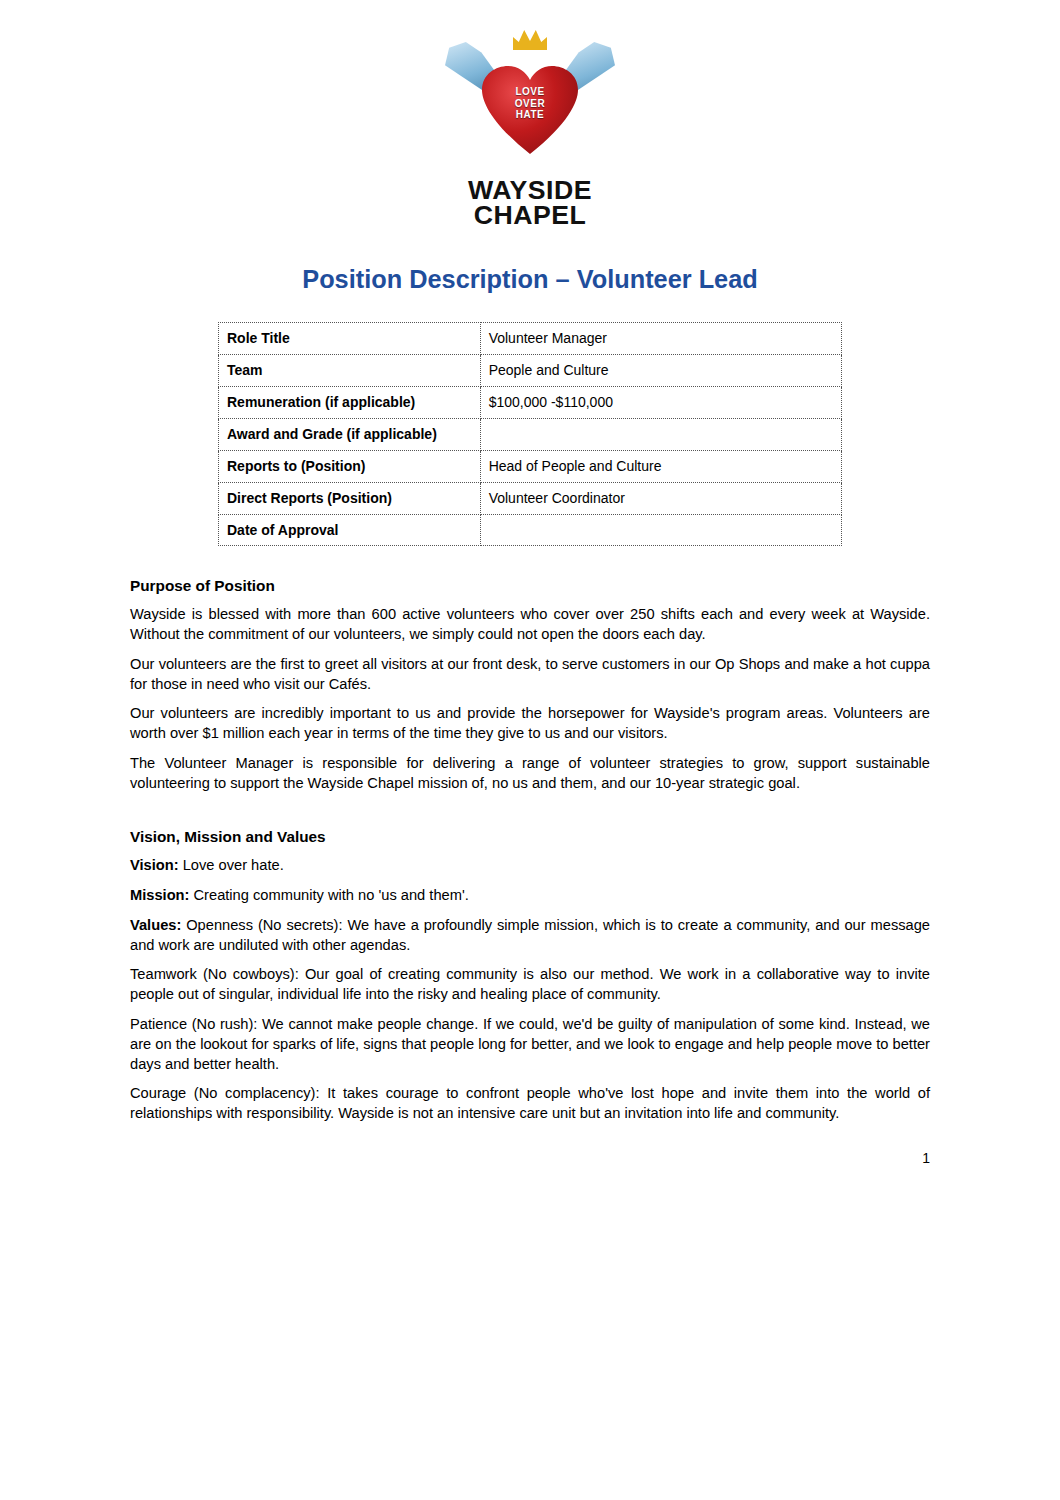LOVE
OVER
HATE
WAYSIDE
CHAPEL
Position Description – Volunteer Lead
| Role Title | Volunteer Manager |
| Team | People and Culture |
| Remuneration (if applicable) | $100,000 -$110,000 |
| Award and Grade (if applicable) | |
| Reports to (Position) | Head of People and Culture |
| Direct Reports (Position) | Volunteer Coordinator |
| Date of Approval | |
Purpose of Position
Wayside is blessed with more than 600 active volunteers who cover over 250 shifts each and every week at Wayside. Without the commitment of our volunteers, we simply could not open the doors each day.
Our volunteers are the first to greet all visitors at our front desk, to serve customers in our Op Shops and make a hot cuppa for those in need who visit our Cafés.
Our volunteers are incredibly important to us and provide the horsepower for Wayside's program areas. Volunteers are worth over $1 million each year in terms of the time they give to us and our visitors.
The Volunteer Manager is responsible for delivering a range of volunteer strategies to grow, support sustainable volunteering to support the Wayside Chapel mission of, no us and them, and our 10-year strategic goal.
Vision, Mission and Values
Vision: Love over hate.
Mission: Creating community with no 'us and them'.
Values: Openness (No secrets): We have a profoundly simple mission, which is to create a community, and our message and work are undiluted with other agendas.
Teamwork (No cowboys): Our goal of creating community is also our method. We work in a collaborative way to invite people out of singular, individual life into the risky and healing place of community.
Patience (No rush): We cannot make people change. If we could, we'd be guilty of manipulation of some kind. Instead, we are on the lookout for sparks of life, signs that people long for better, and we look to engage and help people move to better days and better health.
Courage (No complacency): It takes courage to confront people who've lost hope and invite them into the world of relationships with responsibility. Wayside is not an intensive care unit but an invitation into life and community.
1